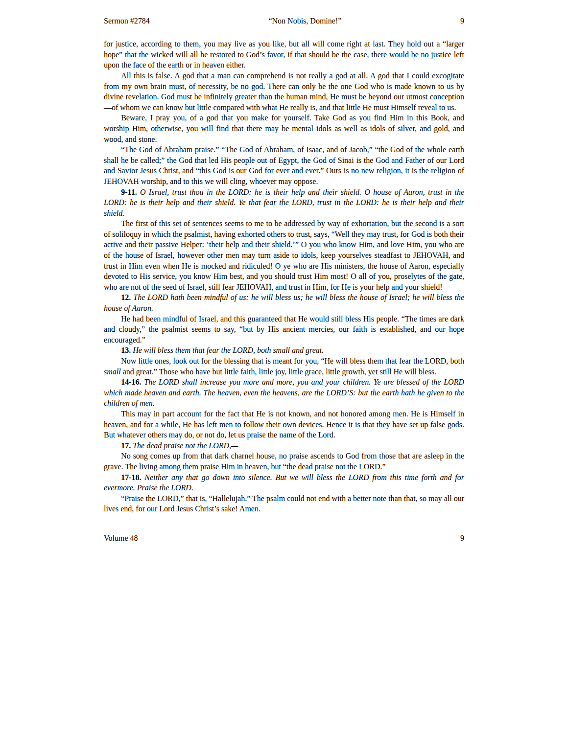Sermon #2784 “Non Nobis, Domine!” 9
for justice, according to them, you may live as you like, but all will come right at last. They hold out a “larger hope” that the wicked will all be restored to God’s favor, if that should be the case, there would be no justice left upon the face of the earth or in heaven either.
All this is false. A god that a man can comprehend is not really a god at all. A god that I could excogitate from my own brain must, of necessity, be no god. There can only be the one God who is made known to us by divine revelation. God must be infinitely greater than the human mind, He must be beyond our utmost conception—of whom we can know but little compared with what He really is, and that little He must Himself reveal to us.
Beware, I pray you, of a god that you make for yourself. Take God as you find Him in this Book, and worship Him, otherwise, you will find that there may be mental idols as well as idols of silver, and gold, and wood, and stone.
“The God of Abraham praise.” “The God of Abraham, of Isaac, and of Jacob,” “the God of the whole earth shall he be called;” the God that led His people out of Egypt, the God of Sinai is the God and Father of our Lord and Savior Jesus Christ, and “this God is our God for ever and ever.” Ours is no new religion, it is the religion of JEHOVAH worship, and to this we will cling, whoever may oppose.
9-11. O Israel, trust thou in the LORD: he is their help and their shield. O house of Aaron, trust in the LORD: he is their help and their shield. Ye that fear the LORD, trust in the LORD: he is their help and their shield.
The first of this set of sentences seems to me to be addressed by way of exhortation, but the second is a sort of soliloquy in which the psalmist, having exhorted others to trust, says, “Well they may trust, for God is both their active and their passive Helper: ‘their help and their shield.’” O you who know Him, and love Him, you who are of the house of Israel, however other men may turn aside to idols, keep yourselves steadfast to JEHOVAH, and trust in Him even when He is mocked and ridiculed! O ye who are His ministers, the house of Aaron, especially devoted to His service, you know Him best, and you should trust Him most! O all of you, proselytes of the gate, who are not of the seed of Israel, still fear JEHOVAH, and trust in Him, for He is your help and your shield!
12. The LORD hath been mindful of us: he will bless us; he will bless the house of Israel; he will bless the house of Aaron.
He had been mindful of Israel, and this guaranteed that He would still bless His people. “The times are dark and cloudy,” the psalmist seems to say, “but by His ancient mercies, our faith is established, and our hope encouraged.”
13. He will bless them that fear the LORD, both small and great.
Now little ones, look out for the blessing that is meant for you, “He will bless them that fear the LORD, both small and great.” Those who have but little faith, little joy, little grace, little growth, yet still He will bless.
14-16. The LORD shall increase you more and more, you and your children. Ye are blessed of the LORD which made heaven and earth. The heaven, even the heavens, are the LORD’S: but the earth hath he given to the children of men.
This may in part account for the fact that He is not known, and not honored among men. He is Himself in heaven, and for a while, He has left men to follow their own devices. Hence it is that they have set up false gods. But whatever others may do, or not do, let us praise the name of the Lord.
17. The dead praise not the LORD,—
No song comes up from that dark charnel house, no praise ascends to God from those that are asleep in the grave. The living among them praise Him in heaven, but “the dead praise not the LORD.”
17-18. Neither any that go down into silence. But we will bless the LORD from this time forth and for evermore. Praise the LORD.
“Praise the LORD,” that is, “Hallelujah.” The psalm could not end with a better note than that, so may all our lives end, for our Lord Jesus Christ’s sake! Amen.
Volume 48 9